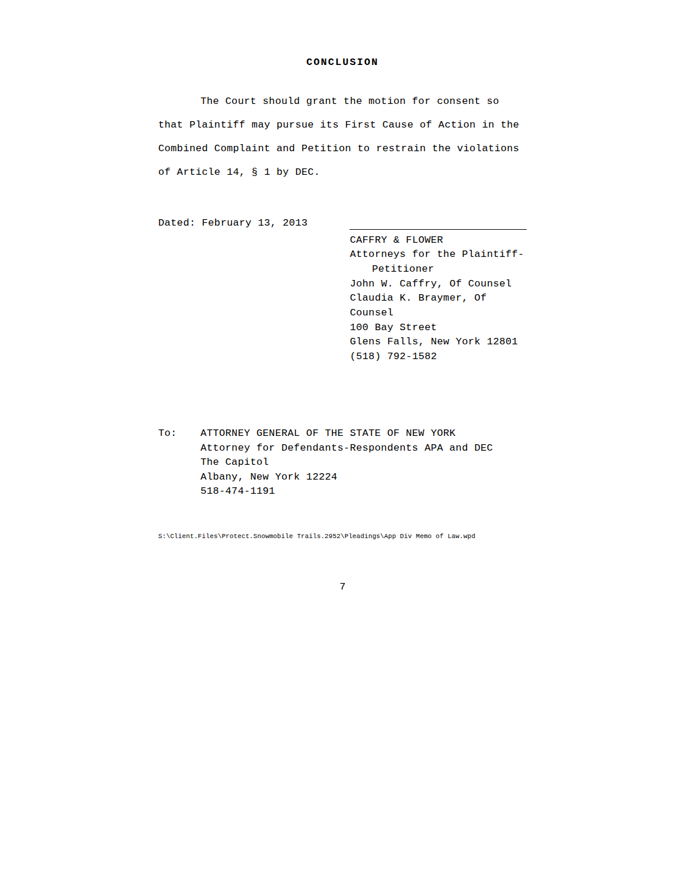CONCLUSION
The Court should grant the motion for consent so that Plaintiff may pursue its First Cause of Action in the Combined Complaint and Petition to restrain the violations of Article 14, § 1 by DEC.
Dated: February 13, 2013
CAFFRY & FLOWER Attorneys for the Plaintiff-Petitioner John W. Caffry, Of Counsel Claudia K. Braymer, Of Counsel 100 Bay Street Glens Falls, New York 12801 (518) 792-1582
To: ATTORNEY GENERAL OF THE STATE OF NEW YORK
Attorney for Defendants-Respondents APA and DEC
The Capitol
Albany, New York 12224
518-474-1191
S:\Client.Files\Protect.Snowmobile Trails.2952\Pleadings\App Div Memo of Law.wpd
7